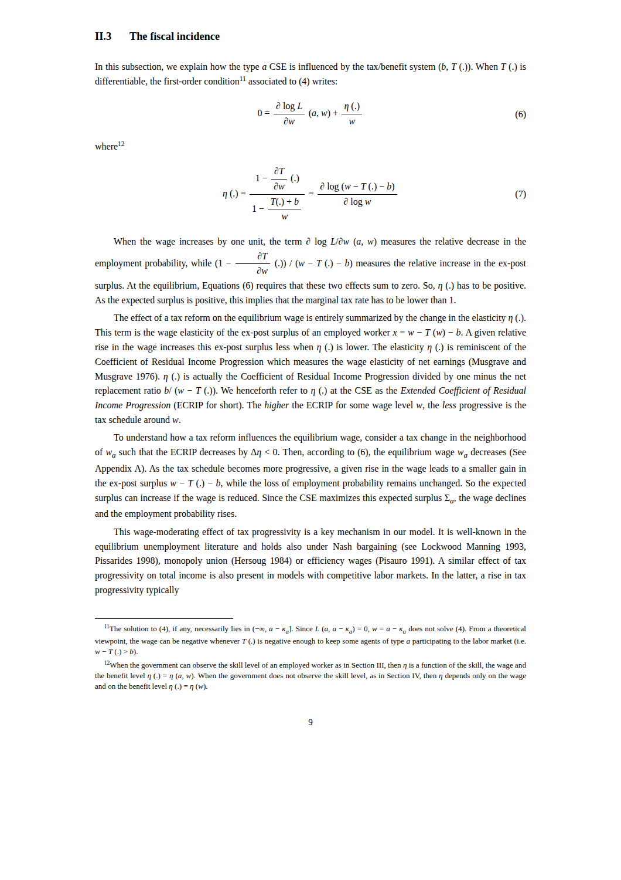II.3 The fiscal incidence
In this subsection, we explain how the type a CSE is influenced by the tax/benefit system (b, T (.)). When T (.) is differentiable, the first-order condition11 associated to (4) writes:
0 = ∂ log L∂w (a, w) + η (.) w (6)
where12
η (.) = 1 − ∂T∂w (.) 1 − T(.) + b w = ∂ log (w − T (.) − b)∂ log w (7)
When the wage increases by one unit, the term ∂ log L/∂w (a, w) measures the relative decrease in the employment probability, while (1 − ∂T∂w (.)) / (w − T (.) − b) measures the relative increase in the ex-post surplus. At the equilibrium, Equations (6) requires that these two effects sum to zero. So, η (.) has to be positive. As the expected surplus is positive, this implies that the marginal tax rate has to be lower than 1.
The effect of a tax reform on the equilibrium wage is entirely summarized by the change in the elasticity η (.). This term is the wage elasticity of the ex-post surplus of an employed worker x = w − T (w) − b. A given relative rise in the wage increases this ex-post surplus less when η (.) is lower. The elasticity η (.) is reminiscent of the Coefficient of Residual Income Progression which measures the wage elasticity of net earnings (Musgrave and Musgrave 1976). η (.) is actually the Coefficient of Residual Income Progression divided by one minus the net replacement ratio b/ (w − T (.)). We henceforth refer to η (.) at the CSE as the Extended Coefficient of Residual Income Progression (ECRIP for short). The higher the ECRIP for some wage level w, the less progressive is the tax schedule around w.
To understand how a tax reform influences the equilibrium wage, consider a tax change in the neighborhood of wa such that the ECRIP decreases by Δη < 0. Then, according to (6), the equilibrium wage wa decreases (See Appendix A). As the tax schedule becomes more progressive, a given rise in the wage leads to a smaller gain in the ex-post surplus w − T (.) − b, while the loss of employment probability remains unchanged. So the expected surplus can increase if the wage is reduced. Since the CSE maximizes this expected surplus Σa, the wage declines and the employment probability rises.
This wage-moderating effect of tax progressivity is a key mechanism in our model. It is well-known in the equilibrium unemployment literature and holds also under Nash bargaining (see Lockwood Manning 1993, Pissarides 1998), monopoly union (Hersoug 1984) or efficiency wages (Pisauro 1991). A similar effect of tax progressivity on total income is also present in models with competitive labor markets. In the latter, a rise in tax progressivity typically
11The solution to (4), if any, necessarily lies in (−∞, a − κa]. Since L (a, a − κa) = 0, w = a − κa does not solve (4). From a theoretical viewpoint, the wage can be negative whenever T (.) is negative enough to keep some agents of type a participating to the labor market (i.e. w − T (.) > b).
12When the government can observe the skill level of an employed worker as in Section III, then η is a function of the skill, the wage and the benefit level η (.) = η (a, w). When the government does not observe the skill level, as in Section IV, then η depends only on the wage and on the benefit level η (.) = η (w).
9